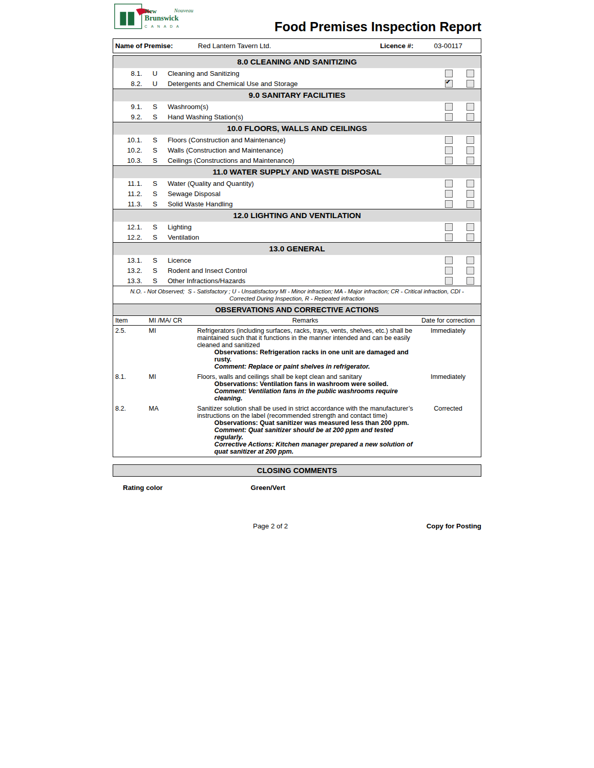New Brunswick Nouveau C A N A D A
Food Premises Inspection Report
| Name of Premise: | Red Lantern Tavern Ltd. | Licence #: | 03-00117 |
8.0 CLEANING AND SANITIZING
| 8.1. | U | Cleaning and Sanitizing | | |
| 8.2. | U | Detergents and Chemical Use and Storage | | |
9.0 SANITARY FACILITIES
| 9.1. | S | Washroom(s) | | |
| 9.2. | S | Hand Washing Station(s) | | |
10.0 FLOORS, WALLS AND CEILINGS
| 10.1. | S | Floors (Construction and Maintenance) | | |
| 10.2. | S | Walls (Construction and Maintenance) | | |
| 10.3. | S | Ceilings (Constructions and Maintenance) | | |
11.0 WATER SUPPLY AND WASTE DISPOSAL
| 11.1. | S | Water (Quality and Quantity) | | |
| 11.2. | S | Sewage Disposal | | |
| 11.3. | S | Solid Waste Handling | | |
12.0 LIGHTING AND VENTILATION
| 12.1. | S | Lighting | | |
| 12.2. | S | Ventilation | | |
13.0 GENERAL
| 13.1. | S | Licence | | |
| 13.2. | S | Rodent and Insect Control | | |
| 13.3. | S | Other Infractions/Hazards | | |
N.O. - Not Observed; S - Satisfactory ; U - Unsatisfactory MI - Minor infraction; MA - Major infraction; CR - Critical infraction, CDI - Corrected During Inspection, R - Repeated infraction
OBSERVATIONS AND CORRECTIVE ACTIONS
| Item | MI /MA/ CR | Remarks | Date for correction |
| --- | --- | --- | --- |
| 2.5. | MI | Refrigerators (including surfaces, racks, trays, vents, shelves, etc.) shall be maintained such that it functions in the manner intended and can be easily cleaned and sanitized Observations: Refrigeration racks in one unit are damaged and rusty. Comment: Replace or paint shelves in refrigerator. | Immediately |
| 8.1. | MI | Floors, walls and ceilings shall be kept clean and sanitary Observations: Ventilation fans in washroom were soiled. Comment: Ventilation fans in the public washrooms require cleaning. | Immediately |
| 8.2. | MA | Sanitizer solution shall be used in strict accordance with the manufacturer’s instructions on the label (recommended strength and contact time) Observations: Quat sanitizer was measured less than 200 ppm. Comment: Quat sanitizer should be at 200 ppm and tested regularly. Corrective Actions: Kitchen manager prepared a new solution of quat sanitizer at 200 ppm. | Corrected |
CLOSING COMMENTS
Rating color
Green/Vert
Page 2 of 2
Copy for Posting